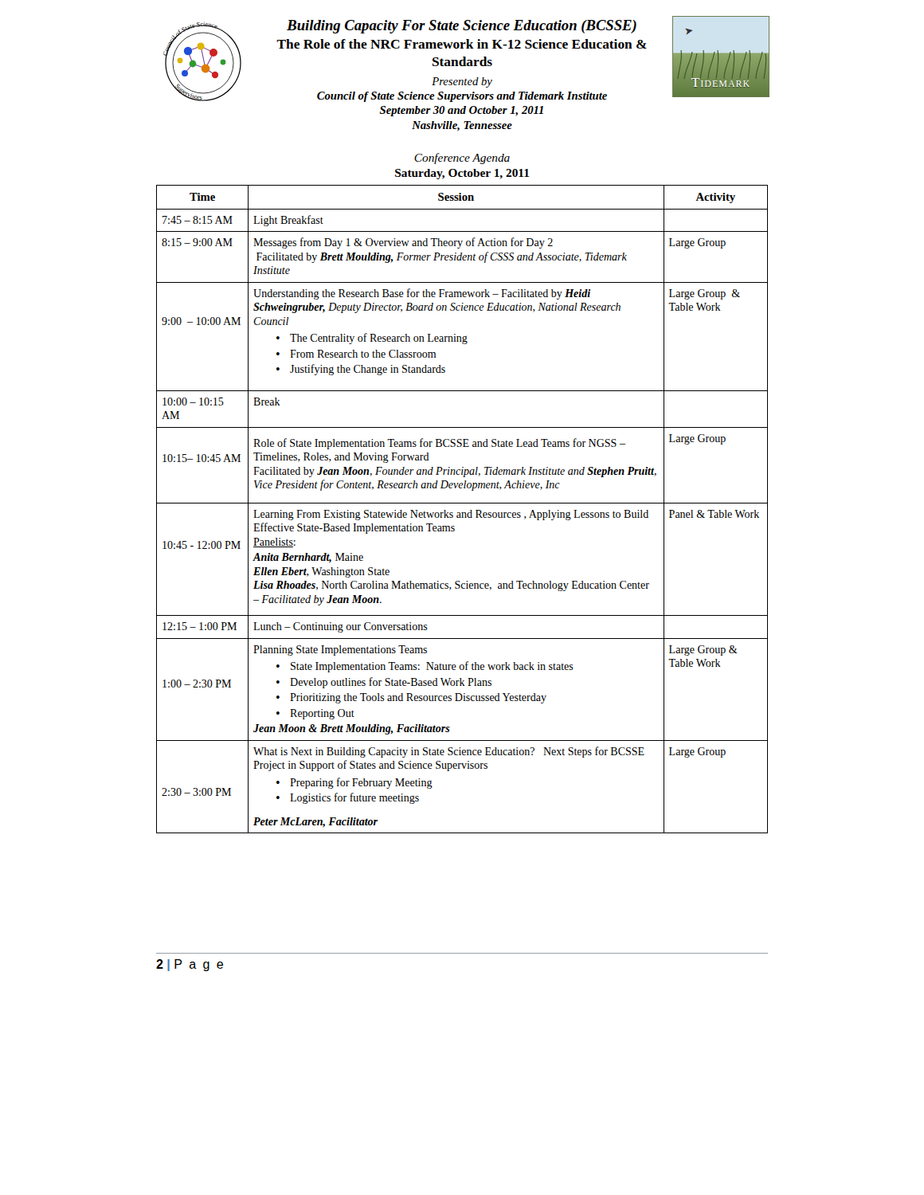Council of State Science Supervisors
➤
Tidemark
Building Capacity For State Science Education (BCSSE)
The Role of the NRC Framework in K-12 Science Education & Standards
Presented by
Council of State Science Supervisors and Tidemark Institute
September 30 and October 1, 2011
Nashville, Tennessee
Conference Agenda
Saturday, October 1, 2011
| Time | Session | Activity |
| --- | --- | --- |
| 7:45 – 8:15 AM | Light Breakfast | |
| 8:15 – 9:00 AM | Messages from Day 1 & Overview and Theory of Action for Day 2 Facilitated by Brett Moulding, Former President of CSSS and Associate, Tidemark Institute | Large Group |
| 9:00 – 10:00 AM | Understanding the Research Base for the Framework – Facilitated by Heidi Schweingruber, Deputy Director, Board on Science Education, National Research Council The Centrality of Research on Learning From Research to the Classroom Justifying the Change in Standards | Large Group & Table Work |
| 10:00 – 10:15 AM | Break | |
| 10:15– 10:45 AM | Role of State Implementation Teams for BCSSE and State Lead Teams for NGSS – Timelines, Roles, and Moving Forward Facilitated by Jean Moon , Founder and Principal, Tidemark Institute and Stephen Pruitt , Vice President for Content, Research and Development, Achieve, Inc | Large Group |
| 10:45 - 12:00 PM | Learning From Existing Statewide Networks and Resources , Applying Lessons to Build Effective State-Based Implementation Teams Panelists : Anita Bernhardt, Maine Ellen Ebert , Washington State Lisa Rhoades , North Carolina Mathematics, Science, and Technology Education Center – Facilitated by Jean Moon . | Panel & Table Work |
| 12:15 – 1:00 PM | Lunch – Continuing our Conversations | |
| 1:00 – 2:30 PM | Planning State Implementations Teams State Implementation Teams: Nature of the work back in states Develop outlines for State-Based Work Plans Prioritizing the Tools and Resources Discussed Yesterday Reporting Out Jean Moon & Brett Moulding, Facilitators | Large Group & Table Work |
| 2:30 – 3:00 PM | What is Next in Building Capacity in State Science Education? Next Steps for BCSSE Project in Support of States and Science Supervisors Preparing for February Meeting Logistics for future meetings Peter McLaren, Facilitator | Large Group |
2 | P a g e